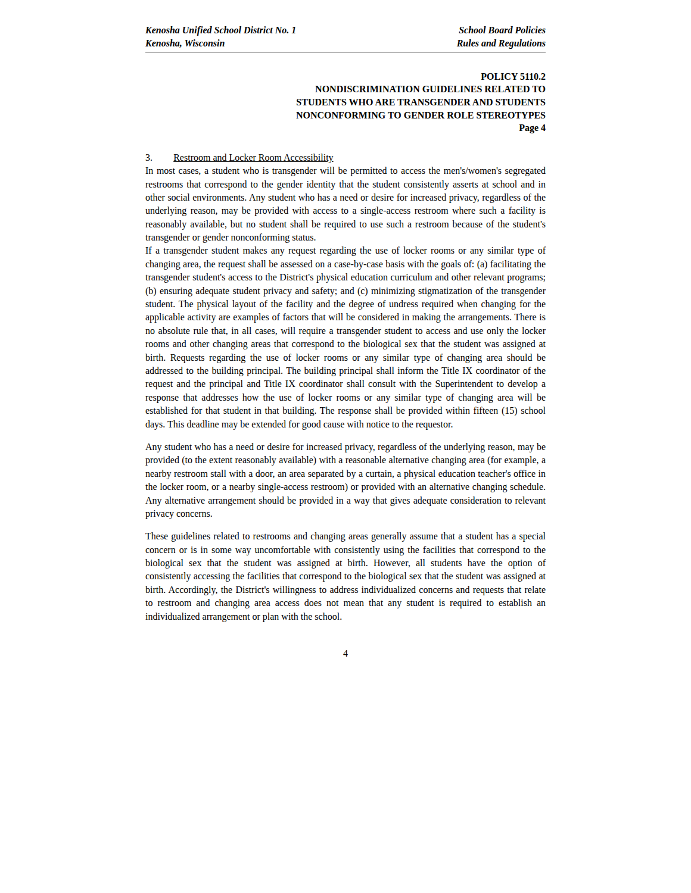Kenosha Unified School District No. 1 School Board Policies
Kenosha, Wisconsin Rules and Regulations
POLICY 5110.2
NONDISCRIMINATION GUIDELINES RELATED TO
STUDENTS WHO ARE TRANSGENDER AND STUDENTS
NONCONFORMING TO GENDER ROLE STEREOTYPES
Page 4
3. Restroom and Locker Room Accessibility
In most cases, a student who is transgender will be permitted to access the men's/women's segregated restrooms that correspond to the gender identity that the student consistently asserts at school and in other social environments. Any student who has a need or desire for increased privacy, regardless of the underlying reason, may be provided with access to a single-access restroom where such a facility is reasonably available, but no student shall be required to use such a restroom because of the student's transgender or gender nonconforming status.
If a transgender student makes any request regarding the use of locker rooms or any similar type of changing area, the request shall be assessed on a case-by-case basis with the goals of: (a) facilitating the transgender student's access to the District's physical education curriculum and other relevant programs; (b) ensuring adequate student privacy and safety; and (c) minimizing stigmatization of the transgender student. The physical layout of the facility and the degree of undress required when changing for the applicable activity are examples of factors that will be considered in making the arrangements. There is no absolute rule that, in all cases, will require a transgender student to access and use only the locker rooms and other changing areas that correspond to the biological sex that the student was assigned at birth. Requests regarding the use of locker rooms or any similar type of changing area should be addressed to the building principal. The building principal shall inform the Title IX coordinator of the request and the principal and Title IX coordinator shall consult with the Superintendent to develop a response that addresses how the use of locker rooms or any similar type of changing area will be established for that student in that building. The response shall be provided within fifteen (15) school days. This deadline may be extended for good cause with notice to the requestor.
Any student who has a need or desire for increased privacy, regardless of the underlying reason, may be provided (to the extent reasonably available) with a reasonable alternative changing area (for example, a nearby restroom stall with a door, an area separated by a curtain, a physical education teacher's office in the locker room, or a nearby single-access restroom) or provided with an alternative changing schedule. Any alternative arrangement should be provided in a way that gives adequate consideration to relevant privacy concerns.
These guidelines related to restrooms and changing areas generally assume that a student has a special concern or is in some way uncomfortable with consistently using the facilities that correspond to the biological sex that the student was assigned at birth. However, all students have the option of consistently accessing the facilities that correspond to the biological sex that the student was assigned at birth. Accordingly, the District's willingness to address individualized concerns and requests that relate to restroom and changing area access does not mean that any student is required to establish an individualized arrangement or plan with the school.
4